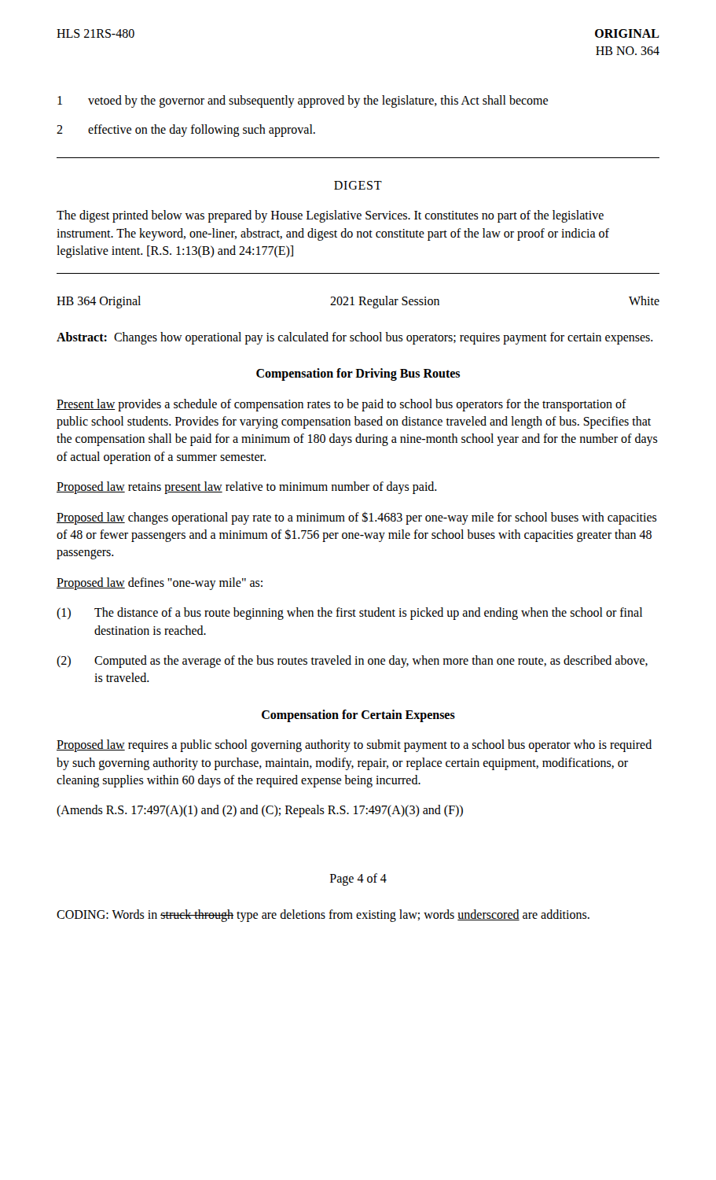HLS 21RS-480
ORIGINAL
HB NO. 364
1 vetoed by the governor and subsequently approved by the legislature, this Act shall become
2 effective on the day following such approval.
DIGEST
The digest printed below was prepared by House Legislative Services. It constitutes no part of the legislative instrument. The keyword, one-liner, abstract, and digest do not constitute part of the law or proof or indicia of legislative intent. [R.S. 1:13(B) and 24:177(E)]
HB 364 Original 2021 Regular Session White
Abstract: Changes how operational pay is calculated for school bus operators; requires payment for certain expenses.
Compensation for Driving Bus Routes
Present law provides a schedule of compensation rates to be paid to school bus operators for the transportation of public school students. Provides for varying compensation based on distance traveled and length of bus. Specifies that the compensation shall be paid for a minimum of 180 days during a nine-month school year and for the number of days of actual operation of a summer semester.
Proposed law retains present law relative to minimum number of days paid.
Proposed law changes operational pay rate to a minimum of $1.4683 per one-way mile for school buses with capacities of 48 or fewer passengers and a minimum of $1.756 per one-way mile for school buses with capacities greater than 48 passengers.
Proposed law defines "one-way mile" as:
(1) The distance of a bus route beginning when the first student is picked up and ending when the school or final destination is reached.
(2) Computed as the average of the bus routes traveled in one day, when more than one route, as described above, is traveled.
Compensation for Certain Expenses
Proposed law requires a public school governing authority to submit payment to a school bus operator who is required by such governing authority to purchase, maintain, modify, repair, or replace certain equipment, modifications, or cleaning supplies within 60 days of the required expense being incurred.
(Amends R.S. 17:497(A)(1) and (2) and (C); Repeals R.S. 17:497(A)(3) and (F))
Page 4 of 4
CODING: Words in struck through type are deletions from existing law; words underscored are additions.